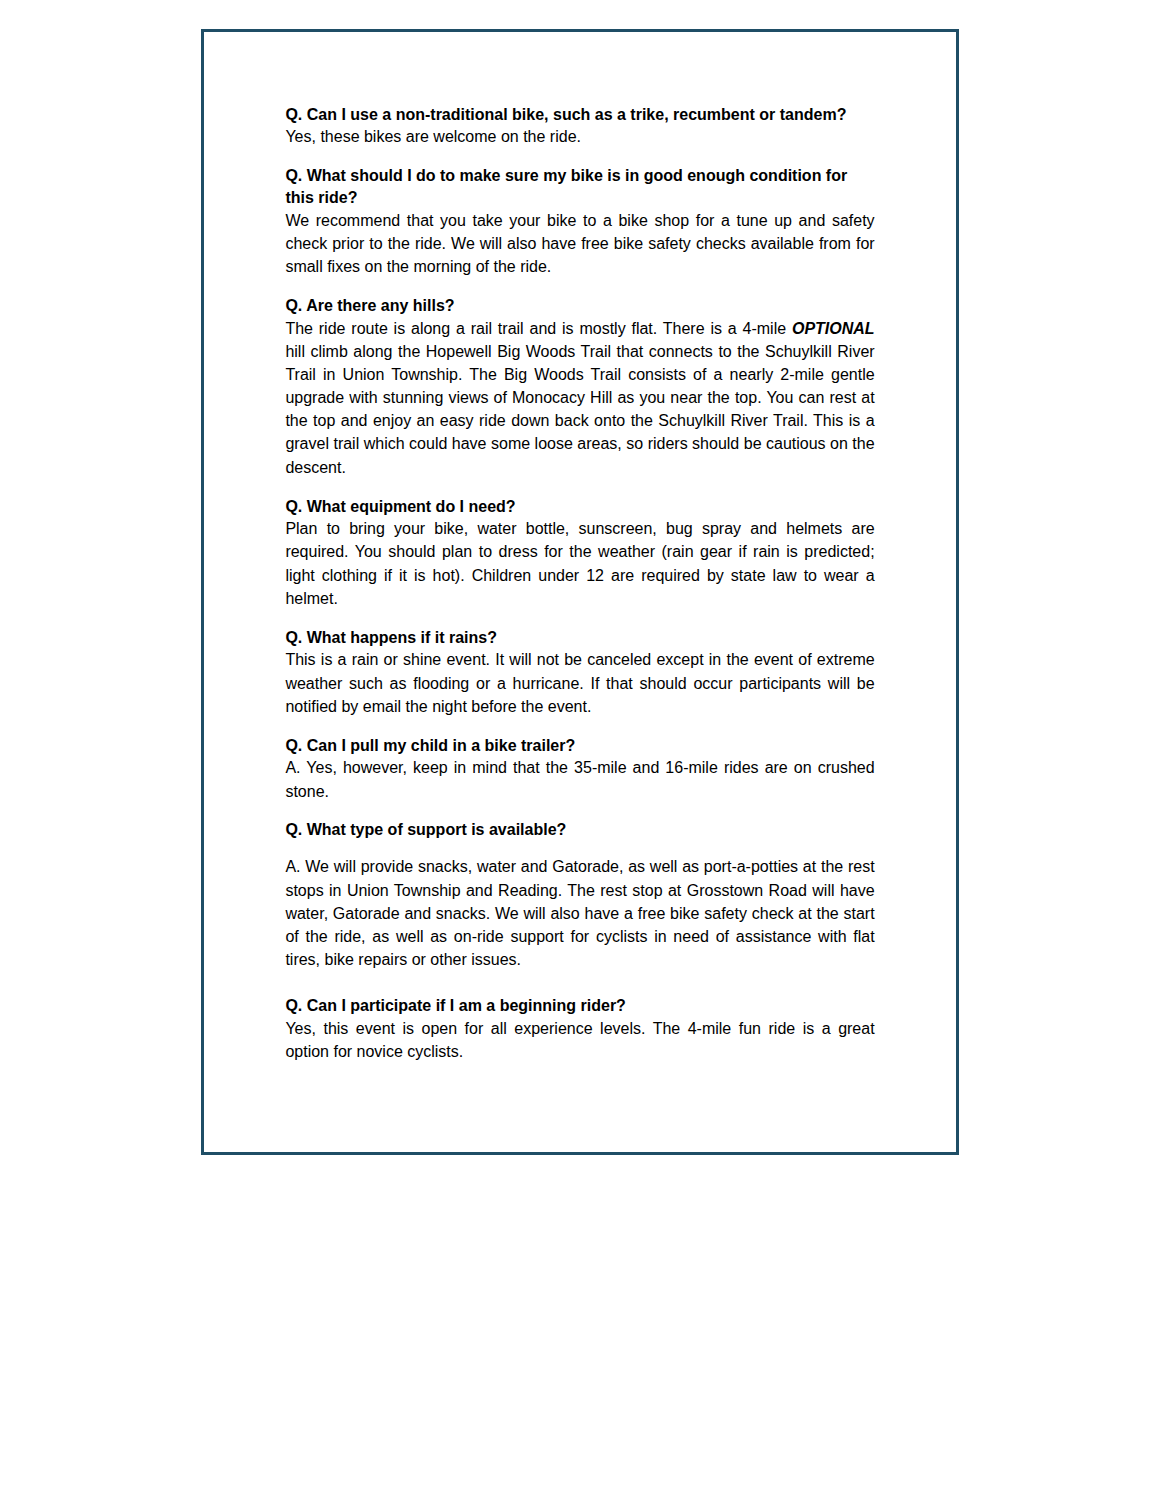Q. Can I use a non-traditional bike, such as a trike, recumbent or tandem?
Yes, these bikes are welcome on the ride.
Q. What should I do to make sure my bike is in good enough condition for this ride?
We recommend that you take your bike to a bike shop for a tune up and safety check prior to the ride. We will also have free bike safety checks available from for small fixes on the morning of the ride.
Q. Are there any hills?
The ride route is along a rail trail and is mostly flat. There is a 4-mile OPTIONAL hill climb along the Hopewell Big Woods Trail that connects to the Schuylkill River Trail in Union Township. The Big Woods Trail consists of a nearly 2-mile gentle upgrade with stunning views of Monocacy Hill as you near the top. You can rest at the top and enjoy an easy ride down back onto the Schuylkill River Trail. This is a gravel trail which could have some loose areas, so riders should be cautious on the descent.
Q. What equipment do I need?
Plan to bring your bike, water bottle, sunscreen, bug spray and helmets are required. You should plan to dress for the weather (rain gear if rain is predicted; light clothing if it is hot). Children under 12 are required by state law to wear a helmet.
Q. What happens if it rains?
This is a rain or shine event. It will not be canceled except in the event of extreme weather such as flooding or a hurricane. If that should occur participants will be notified by email the night before the event.
Q. Can I pull my child in a bike trailer?
A. Yes, however, keep in mind that the 35-mile and 16-mile rides are on crushed stone.
Q. What type of support is available?
A. We will provide snacks, water and Gatorade, as well as port-a-potties at the rest stops in Union Township and Reading. The rest stop at Grosstown Road will have water, Gatorade and snacks. We will also have a free bike safety check at the start of the ride, as well as on-ride support for cyclists in need of assistance with flat tires, bike repairs or other issues.
Q. Can I participate if I am a beginning rider?
Yes, this event is open for all experience levels. The 4-mile fun ride is a great option for novice cyclists.